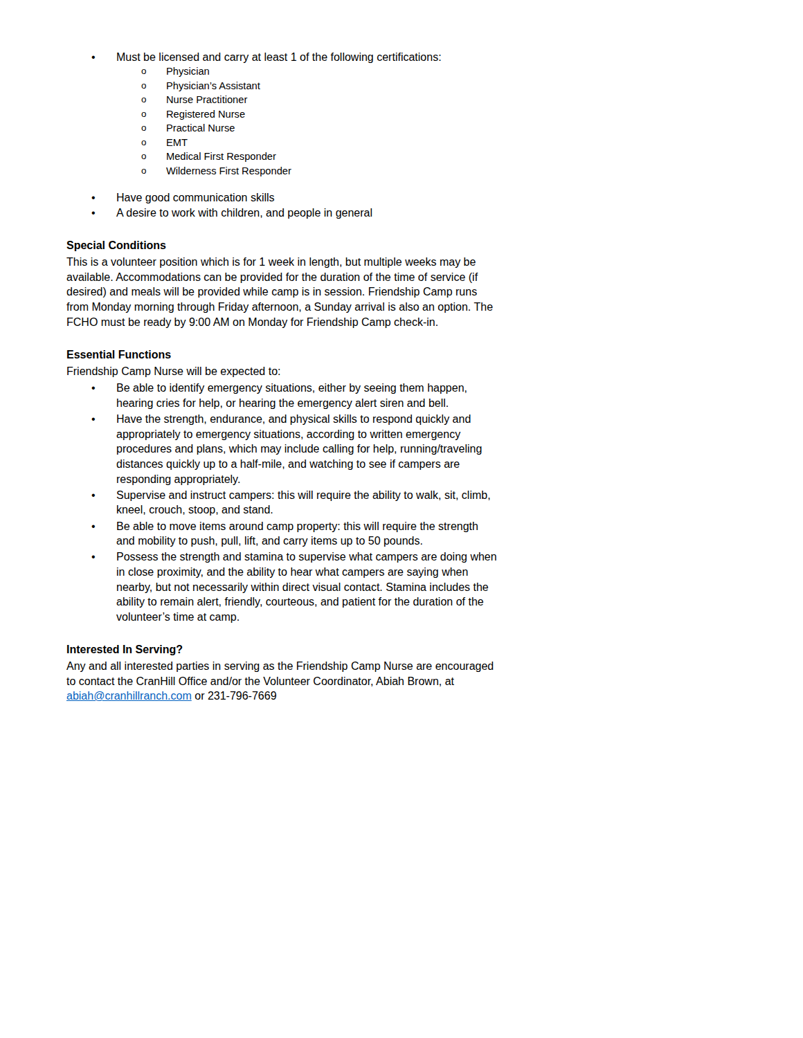Must be licensed and carry at least 1 of the following certifications:
Physician
Physician’s Assistant
Nurse Practitioner
Registered Nurse
Practical Nurse
EMT
Medical First Responder
Wilderness First Responder
Have good communication skills
A desire to work with children, and people in general
Special Conditions
This is a volunteer position which is for 1 week in length, but multiple weeks may be available. Accommodations can be provided for the duration of the time of service (if desired) and meals will be provided while camp is in session. Friendship Camp runs from Monday morning through Friday afternoon, a Sunday arrival is also an option. The FCHO must be ready by 9:00 AM on Monday for Friendship Camp check-in.
Essential Functions
Friendship Camp Nurse will be expected to:
Be able to identify emergency situations, either by seeing them happen, hearing cries for help, or hearing the emergency alert siren and bell.
Have the strength, endurance, and physical skills to respond quickly and appropriately to emergency situations, according to written emergency procedures and plans, which may include calling for help, running/traveling distances quickly up to a half-mile, and watching to see if campers are responding appropriately.
Supervise and instruct campers: this will require the ability to walk, sit, climb, kneel, crouch, stoop, and stand.
Be able to move items around camp property: this will require the strength and mobility to push, pull, lift, and carry items up to 50 pounds.
Possess the strength and stamina to supervise what campers are doing when in close proximity, and the ability to hear what campers are saying when nearby, but not necessarily within direct visual contact. Stamina includes the ability to remain alert, friendly, courteous, and patient for the duration of the volunteer’s time at camp.
Interested In Serving?
Any and all interested parties in serving as the Friendship Camp Nurse are encouraged to contact the CranHill Office and/or the Volunteer Coordinator, Abiah Brown, at abiah@cranhillranch.com or 231-796-7669